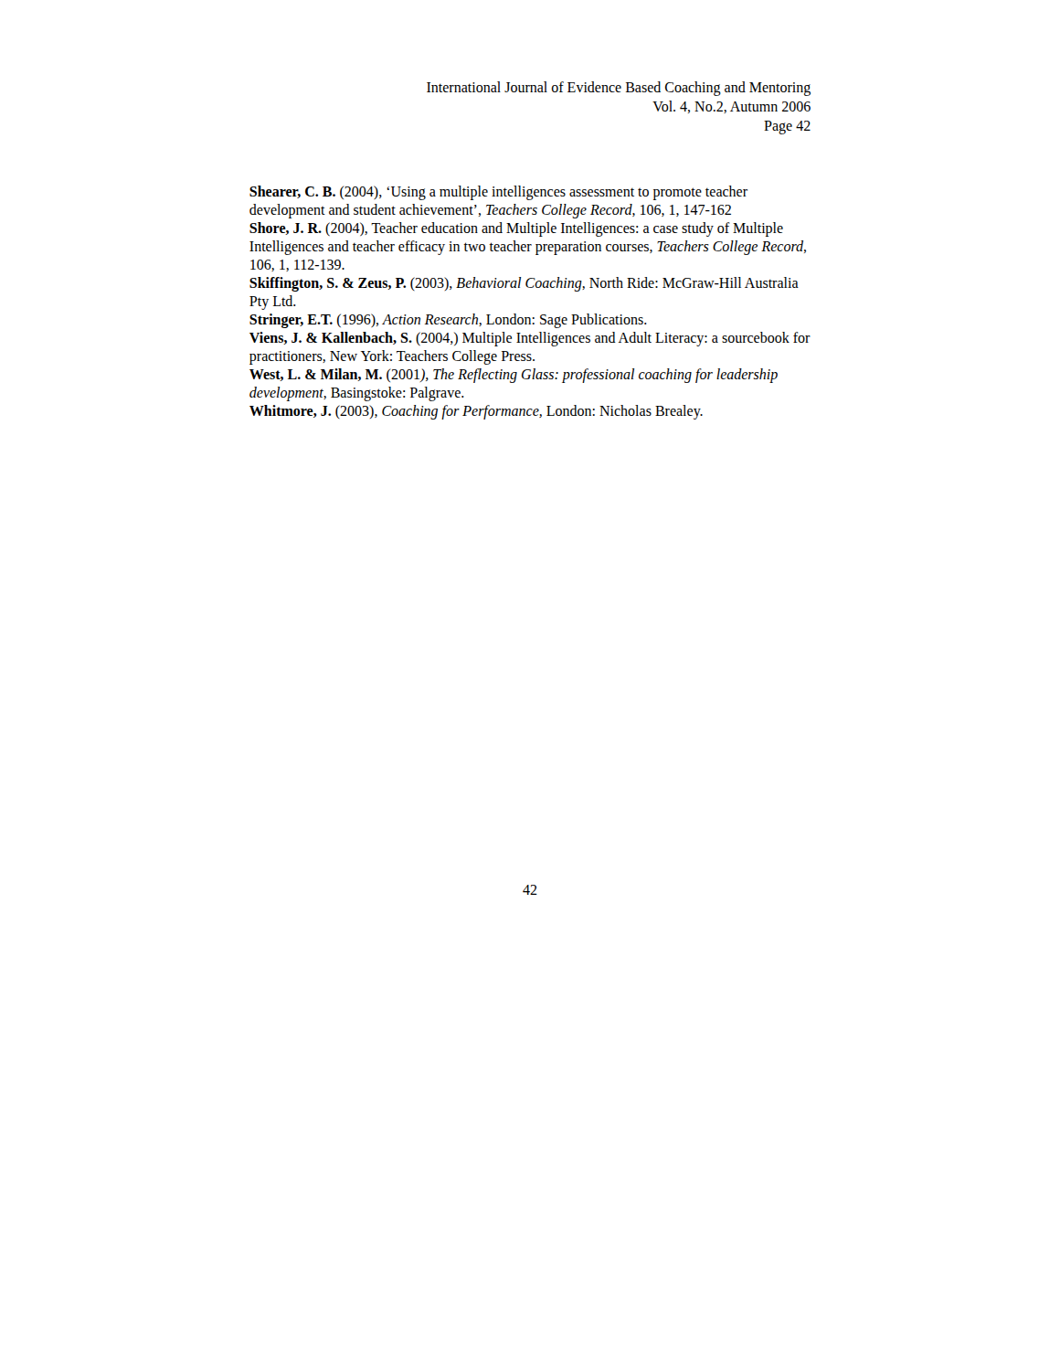International Journal of Evidence Based Coaching and Mentoring Vol. 4, No.2, Autumn 2006 Page 42
Shearer, C. B. (2004), ‘Using a multiple intelligences assessment to promote teacher development and student achievement’, Teachers College Record, 106, 1, 147-162
Shore, J. R. (2004), Teacher education and Multiple Intelligences: a case study of Multiple Intelligences and teacher efficacy in two teacher preparation courses, Teachers College Record, 106, 1, 112-139.
Skiffington, S. & Zeus, P. (2003), Behavioral Coaching, North Ride: McGraw-Hill Australia Pty Ltd.
Stringer, E.T. (1996), Action Research, London: Sage Publications.
Viens, J. & Kallenbach, S. (2004,) Multiple Intelligences and Adult Literacy: a sourcebook for practitioners, New York: Teachers College Press.
West, L. & Milan, M. (2001), The Reflecting Glass: professional coaching for leadership development, Basingstoke: Palgrave.
Whitmore, J. (2003), Coaching for Performance, London: Nicholas Brealey.
42